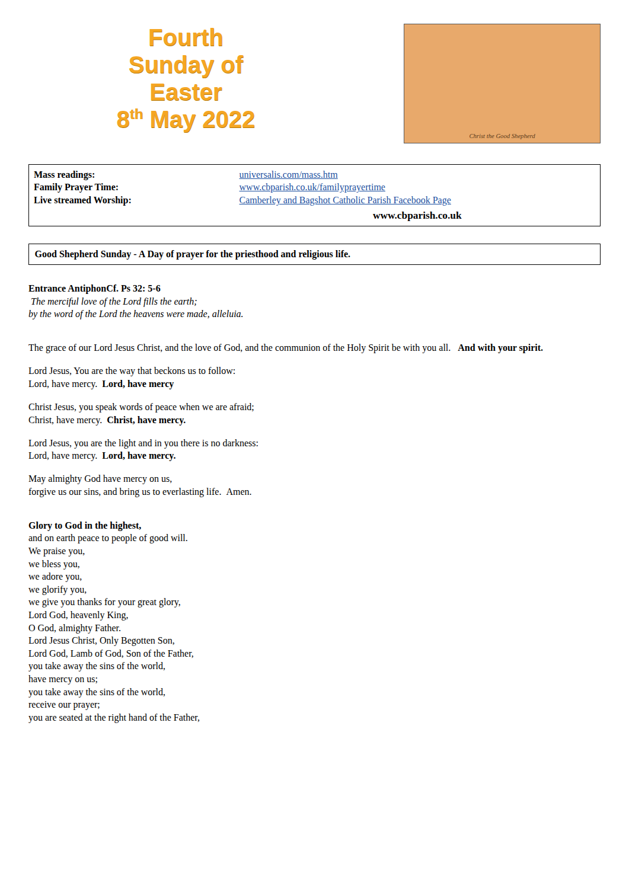Fourth
Sunday of
Easter
8th May 2022
Christ the Good Shepherd
| Mass readings: Family Prayer Time: Live streamed Worship: | universalis.com/mass.htm www.cbparish.co.uk/familyprayertime Camberley and Bagshot Catholic Parish Facebook Page www.cbparish.co.uk |
Good Shepherd Sunday - A Day of prayer for the priesthood and religious life.
Entrance Antiphon Cf. Ps 32: 5-6
The merciful love of the Lord fills the earth;
by the word of the Lord the heavens were made, alleluia.
The grace of our Lord Jesus Christ, and the love of God, and the communion of the Holy Spirit be with you all. And with your spirit.
Lord Jesus, You are the way that beckons us to follow:
Lord, have mercy. Lord, have mercy
Christ Jesus, you speak words of peace when we are afraid;
Christ, have mercy. Christ, have mercy.
Lord Jesus, you are the light and in you there is no darkness:
Lord, have mercy. Lord, have mercy.
May almighty God have mercy on us,
forgive us our sins, and bring us to everlasting life. Amen.
Glory to God in the highest,
and on earth peace to people of good will.
We praise you,
we bless you,
we adore you,
we glorify you,
we give you thanks for your great glory,
Lord God, heavenly King,
O God, almighty Father.
Lord Jesus Christ, Only Begotten Son,
Lord God, Lamb of God, Son of the Father,
you take away the sins of the world,
have mercy on us;
you take away the sins of the world,
receive our prayer;
you are seated at the right hand of the Father,